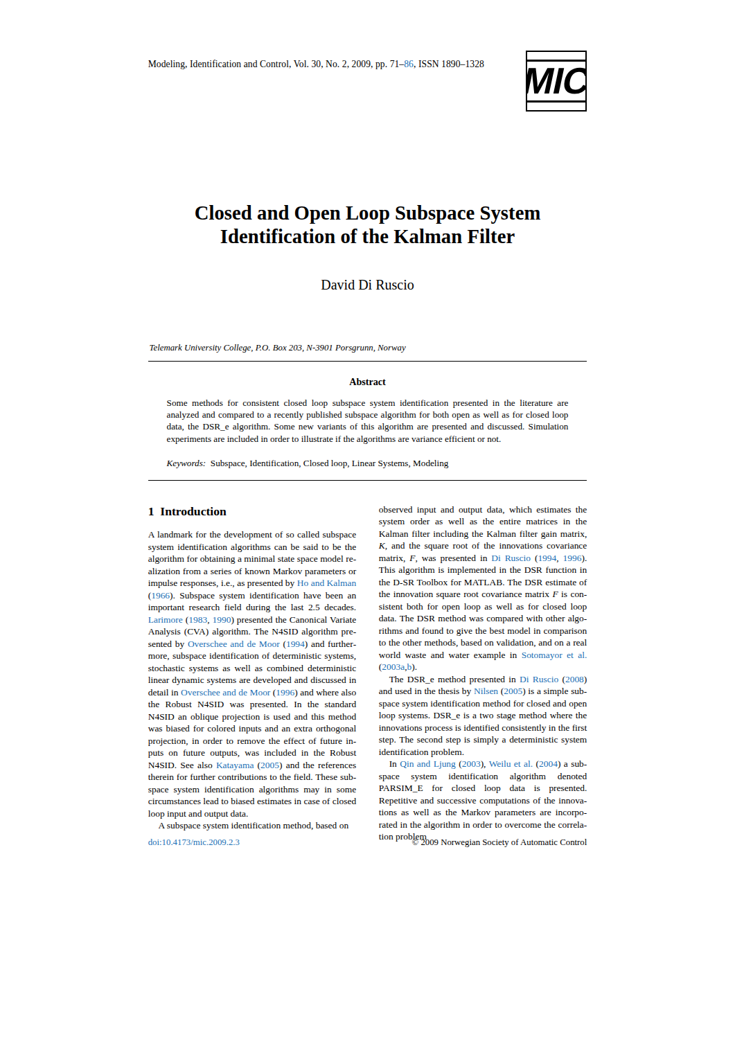Modeling, Identification and Control, Vol. 30, No. 2, 2009, pp. 71–86, ISSN 1890–1328
MIC
Closed and Open Loop Subspace System
Identification of the Kalman Filter
David Di Ruscio
Telemark University College, P.O. Box 203, N-3901 Porsgrunn, Norway
Abstract
Some methods for consistent closed loop subspace system identification presented in the literature are analyzed and compared to a recently published subspace algorithm for both open as well as for closed loop data, the DSR_e algorithm. Some new variants of this algorithm are presented and discussed. Simulation experiments are included in order to illustrate if the algorithms are variance efficient or not.
Keywords: Subspace, Identification, Closed loop, Linear Systems, Modeling
1 Introduction
A landmark for the development of so called subspace system identification algorithms can be said to be the algorithm for obtaining a minimal state space model realization from a series of known Markov parameters or impulse responses, i.e., as presented by Ho and Kalman (1966). Subspace system identification have been an important research field during the last 2.5 decades. Larimore (1983, 1990) presented the Canonical Variate Analysis (CVA) algorithm. The N4SID algorithm presented by Overschee and de Moor (1994) and furthermore, subspace identification of deterministic systems, stochastic systems as well as combined deterministic linear dynamic systems are developed and discussed in detail in Overschee and de Moor (1996) and where also the Robust N4SID was presented. In the standard N4SID an oblique projection is used and this method was biased for colored inputs and an extra orthogonal projection, in order to remove the effect of future inputs on future outputs, was included in the Robust N4SID. See also Katayama (2005) and the references therein for further contributions to the field. These subspace system identification algorithms may in some circumstances lead to biased estimates in case of closed loop input and output data.
A subspace system identification method, based on
observed input and output data, which estimates the system order as well as the entire matrices in the Kalman filter including the Kalman filter gain matrix, K, and the square root of the innovations covariance matrix, F, was presented in Di Ruscio (1994, 1996). This algorithm is implemented in the DSR function in the D-SR Toolbox for MATLAB. The DSR estimate of the innovation square root covariance matrix F is consistent both for open loop as well as for closed loop data. The DSR method was compared with other algorithms and found to give the best model in comparison to the other methods, based on validation, and on a real world waste and water example in Sotomayor et al. (2003a,b).
The DSR_e method presented in Di Ruscio (2008) and used in the thesis by Nilsen (2005) is a simple subspace system identification method for closed and open loop systems. DSR_e is a two stage method where the innovations process is identified consistently in the first step. The second step is simply a deterministic system identification problem.
In Qin and Ljung (2003), Weilu et al. (2004) a subspace system identification algorithm denoted PARSIM_E for closed loop data is presented. Repetitive and successive computations of the innovations as well as the Markov parameters are incorporated in the algorithm in order to overcome the correlation problem
doi:10.4173/mic.2009.2.3
© 2009 Norwegian Society of Automatic Control